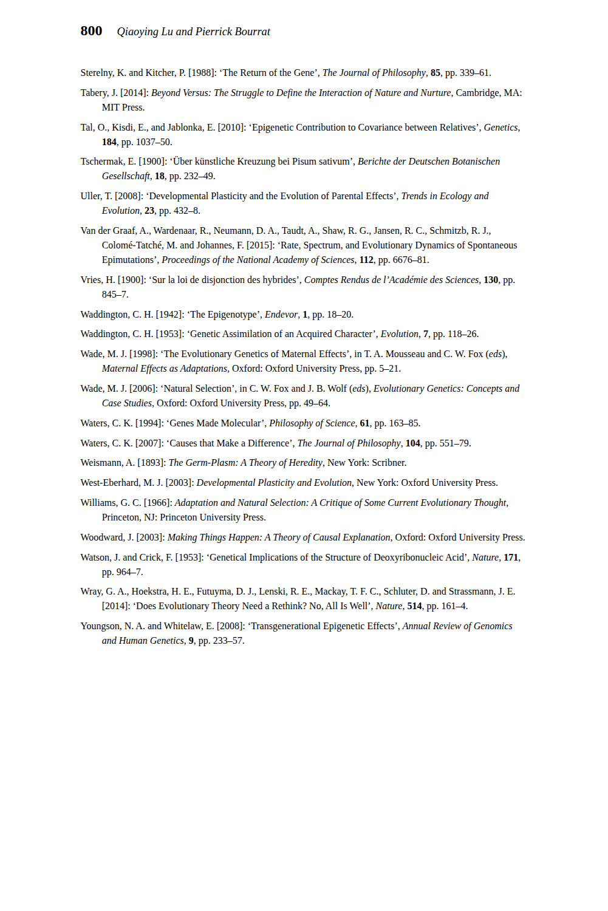800 Qiaoying Lu and Pierrick Bourrat
Sterelny, K. and Kitcher, P. [1988]: ‘The Return of the Gene’, The Journal of Philosophy, 85, pp. 339–61.
Tabery, J. [2014]: Beyond Versus: The Struggle to Define the Interaction of Nature and Nurture, Cambridge, MA: MIT Press.
Tal, O., Kisdi, E., and Jablonka, E. [2010]: ‘Epigenetic Contribution to Covariance between Relatives’, Genetics, 184, pp. 1037–50.
Tschermak, E. [1900]: ‘Über künstliche Kreuzung bei Pisum sativum’, Berichte der Deutschen Botanischen Gesellschaft, 18, pp. 232–49.
Uller, T. [2008]: ‘Developmental Plasticity and the Evolution of Parental Effects’, Trends in Ecology and Evolution, 23, pp. 432–8.
Van der Graaf, A., Wardenaar, R., Neumann, D. A., Taudt, A., Shaw, R. G., Jansen, R. C., Schmitzb, R. J., Colomé-Tatché, M. and Johannes, F. [2015]: ‘Rate, Spectrum, and Evolutionary Dynamics of Spontaneous Epimutations’, Proceedings of the National Academy of Sciences, 112, pp. 6676–81.
Vries, H. [1900]: ‘Sur la loi de disjonction des hybrides’, Comptes Rendus de l’Académie des Sciences, 130, pp. 845–7.
Waddington, C. H. [1942]: ‘The Epigenotype’, Endevor, 1, pp. 18–20.
Waddington, C. H. [1953]: ‘Genetic Assimilation of an Acquired Character’, Evolution, 7, pp. 118–26.
Wade, M. J. [1998]: ‘The Evolutionary Genetics of Maternal Effects’, in T. A. Mousseau and C. W. Fox (eds), Maternal Effects as Adaptations, Oxford: Oxford University Press, pp. 5–21.
Wade, M. J. [2006]: ‘Natural Selection’, in C. W. Fox and J. B. Wolf (eds), Evolutionary Genetics: Concepts and Case Studies, Oxford: Oxford University Press, pp. 49–64.
Waters, C. K. [1994]: ‘Genes Made Molecular’, Philosophy of Science, 61, pp. 163–85.
Waters, C. K. [2007]: ‘Causes that Make a Difference’, The Journal of Philosophy, 104, pp. 551–79.
Weismann, A. [1893]: The Germ-Plasm: A Theory of Heredity, New York: Scribner.
West-Eberhard, M. J. [2003]: Developmental Plasticity and Evolution, New York: Oxford University Press.
Williams, G. C. [1966]: Adaptation and Natural Selection: A Critique of Some Current Evolutionary Thought, Princeton, NJ: Princeton University Press.
Woodward, J. [2003]: Making Things Happen: A Theory of Causal Explanation, Oxford: Oxford University Press.
Watson, J. and Crick, F. [1953]: ‘Genetical Implications of the Structure of Deoxyribonucleic Acid’, Nature, 171, pp. 964–7.
Wray, G. A., Hoekstra, H. E., Futuyma, D. J., Lenski, R. E., Mackay, T. F. C., Schluter, D. and Strassmann, J. E. [2014]: ‘Does Evolutionary Theory Need a Rethink? No, All Is Well’, Nature, 514, pp. 161–4.
Youngson, N. A. and Whitelaw, E. [2008]: ‘Transgenerational Epigenetic Effects’, Annual Review of Genomics and Human Genetics, 9, pp. 233–57.